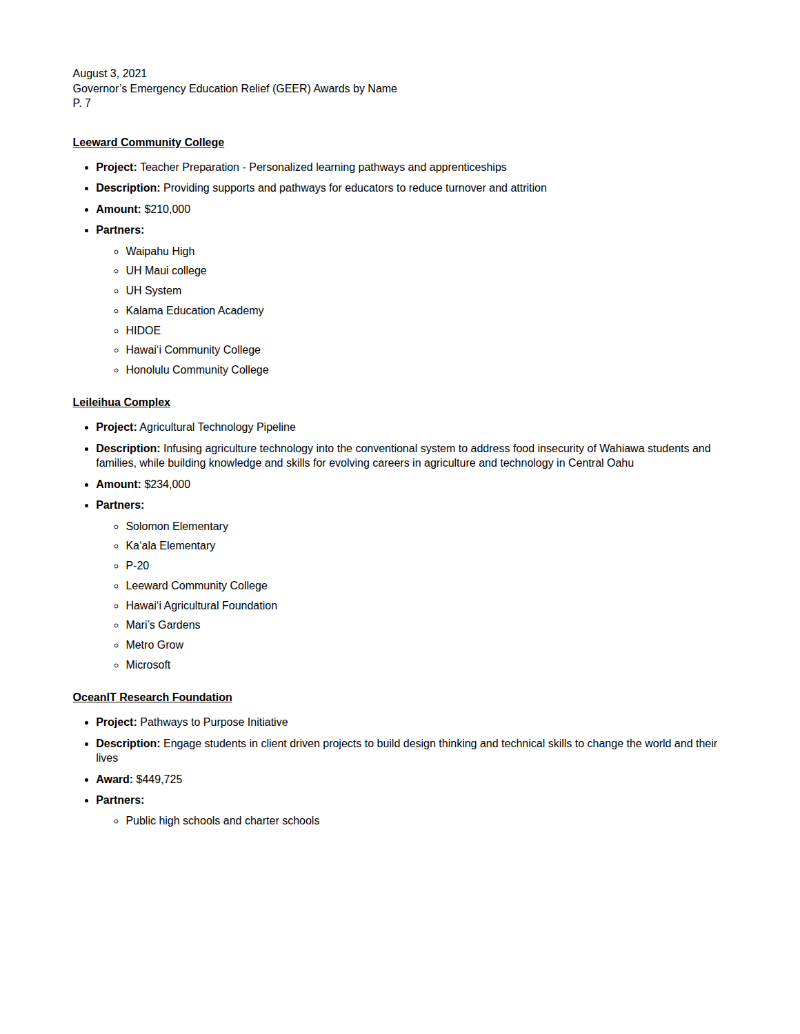August 3, 2021
Governor’s Emergency Education Relief (GEER) Awards by Name
P. 7
Leeward Community College
Project: Teacher Preparation - Personalized learning pathways and apprenticeships
Description: Providing supports and pathways for educators to reduce turnover and attrition
Amount: $210,000
Partners:
Waipahu High
UH Maui college
UH System
Kalama Education Academy
HIDOE
Hawai‘i Community College
Honolulu Community College
Leileihua Complex
Project: Agricultural Technology Pipeline
Description: Infusing agriculture technology into the conventional system to address food insecurity of Wahiawa students and families, while building knowledge and skills for evolving careers in agriculture and technology in Central Oahu
Amount: $234,000
Partners:
Solomon Elementary
Ka‘ala Elementary
P-20
Leeward Community College
Hawai‘i Agricultural Foundation
Mari’s Gardens
Metro Grow
Microsoft
OceanIT Research Foundation
Project: Pathways to Purpose Initiative
Description: Engage students in client driven projects to build design thinking and technical skills to change the world and their lives
Award: $449,725
Partners:
Public high schools and charter schools